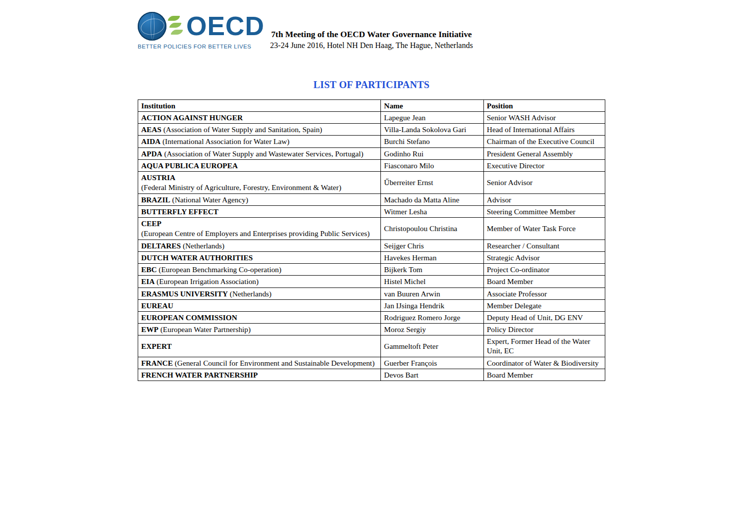OECD
Better Policies for Better Lives
7th Meeting of the OECD Water Governance Initiative
23-24 June 2016, Hotel NH Den Haag, The Hague, Netherlands
LIST OF PARTICIPANTS
| Institution | Name | Position |
| --- | --- | --- |
| ACTION AGAINST HUNGER | Lapegue Jean | Senior WASH Advisor |
| AEAS (Association of Water Supply and Sanitation, Spain) | Villa-Landa Sokolova Gari | Head of International Affairs |
| AIDA (International Association for Water Law) | Burchi Stefano | Chairman of the Executive Council |
| APDA (Association of Water Supply and Wastewater Services, Portugal) | Godinho Rui | President General Assembly |
| AQUA PUBLICA EUROPEA | Fiasconaro Milo | Executive Director |
| AUSTRIA (Federal Ministry of Agriculture, Forestry, Environment & Water) | Űberreiter Ernst | Senior Advisor |
| BRAZIL (National Water Agency) | Machado da Matta Aline | Advisor |
| BUTTERFLY EFFECT | Witmer Lesha | Steering Committee Member |
| CEEP (European Centre of Employers and Enterprises providing Public Services) | Christopoulou Christina | Member of Water Task Force |
| DELTARES (Netherlands) | Seijger Chris | Researcher / Consultant |
| DUTCH WATER AUTHORITIES | Havekes Herman | Strategic Advisor |
| EBC (European Benchmarking Co-operation) | Bijkerk Tom | Project Co-ordinator |
| EIA (European Irrigation Association) | Histel Michel | Board Member |
| ERASMUS UNIVERSITY (Netherlands) | van Buuren Arwin | Associate Professor |
| EUREAU | Jan IJsinga Hendrik | Member Delegate |
| EUROPEAN COMMISSION | Rodriguez Romero Jorge | Deputy Head of Unit, DG ENV |
| EWP (European Water Partnership) | Moroz Sergiy | Policy Director |
| EXPERT | Gammeltoft Peter | Expert, Former Head of the Water Unit, EC |
| FRANCE (General Council for Environment and Sustainable Development) | Guerber François | Coordinator of Water & Biodiversity |
| FRENCH WATER PARTNERSHIP | Devos Bart | Board Member |